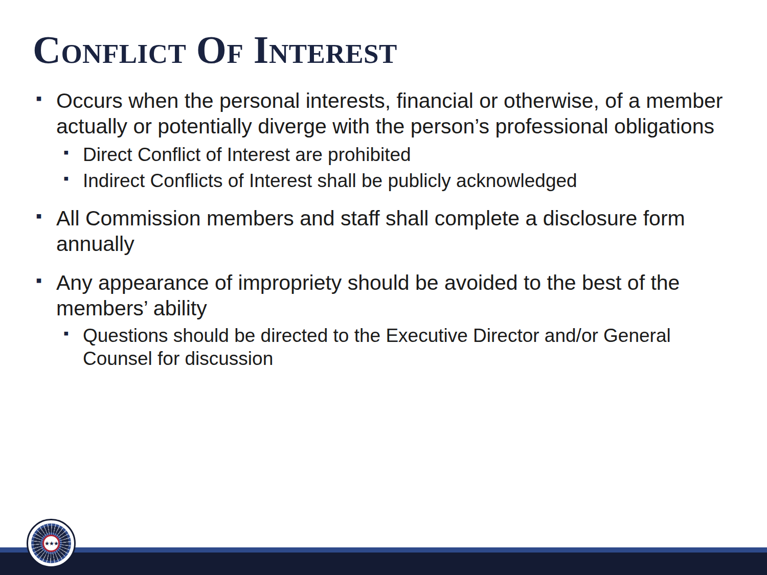Conflict of Interest
Occurs when the personal interests, financial or otherwise, of a member actually or potentially diverge with the person’s professional obligations
Direct Conflict of Interest are prohibited
Indirect Conflicts of Interest shall be publicly acknowledged
All Commission members and staff shall complete a disclosure form annually
Any appearance of impropriety should be avoided to the best of the members’ ability
Questions should be directed to the Executive Director and/or General Counsel for discussion
★★★